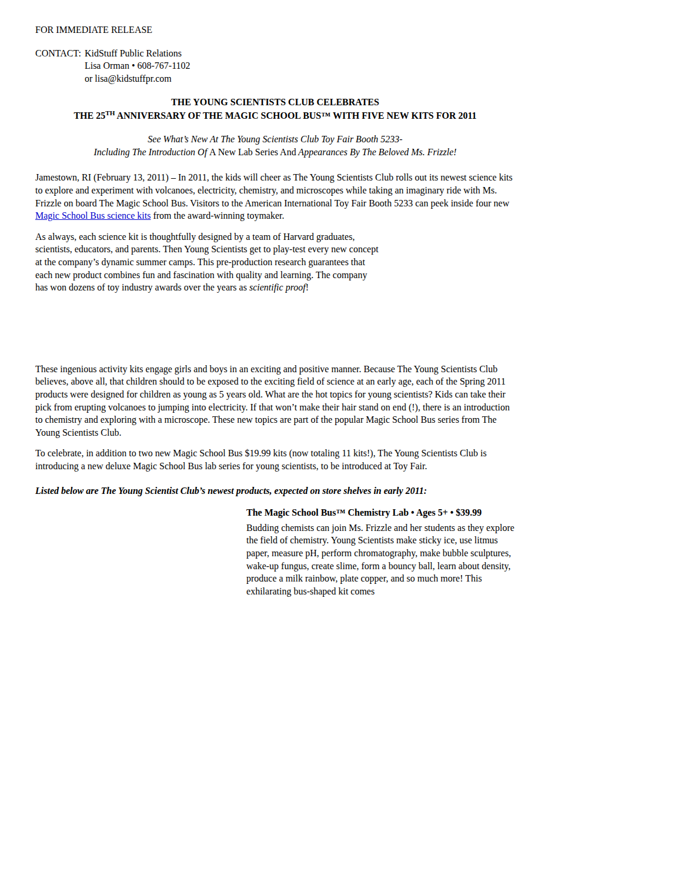FOR IMMEDIATE RELEASE
| CONTACT: | KidStuff Public Relations |
| | Lisa Orman • 608-767-1102 |
| | or lisa@kidstuffpr.com |
The Young Scientists Club Celebrates
The 25th Anniversary of The Magic School Bus™ with Five New Kits for 2011
See What’s New At The Young Scientists Club Toy Fair Booth 5233-
Including The Introduction Of A New Lab Series And Appearances By The Beloved Ms. Frizzle!
Jamestown, RI (February 13, 2011) – In 2011, the kids will cheer as The Young Scientists Club rolls out its newest science kits to explore and experiment with volcanoes, electricity, chemistry, and microscopes while taking an imaginary ride with Ms. Frizzle on board The Magic School Bus. Visitors to the American International Toy Fair Booth 5233 can peek inside four new Magic School Bus science kits from the award-winning toymaker.
As always, each science kit is thoughtfully designed by a team of Harvard graduates, scientists, educators, and parents. Then Young Scientists get to play-test every new concept at the company’s dynamic summer camps. This pre-production research guarantees that each new product combines fun and fascination with quality and learning. The company has won dozens of toy industry awards over the years as scientific proof!
These ingenious activity kits engage girls and boys in an exciting and positive manner. Because The Young Scientists Club believes, above all, that children should to be exposed to the exciting field of science at an early age, each of the Spring 2011 products were designed for children as young as 5 years old. What are the hot topics for young scientists? Kids can take their pick from erupting volcanoes to jumping into electricity. If that won’t make their hair stand on end (!), there is an introduction to chemistry and exploring with a microscope. These new topics are part of the popular Magic School Bus series from The Young Scientists Club.
To celebrate, in addition to two new Magic School Bus $19.99 kits (now totaling 11 kits!), The Young Scientists Club is introducing a new deluxe Magic School Bus lab series for young scientists, to be introduced at Toy Fair.
Listed below are The Young Scientist Club’s newest products, expected on store shelves in early 2011:
The Magic School Bus™ Chemistry Lab • Ages 5+ • $39.99
Budding chemists can join Ms. Frizzle and her students as they explore the field of chemistry. Young Scientists make sticky ice, use litmus paper, measure pH, perform chromatography, make bubble sculptures, wake-up fungus, create slime, form a bouncy ball, learn about density, produce a milk rainbow, plate copper, and so much more! This exhilarating bus-shaped kit comes